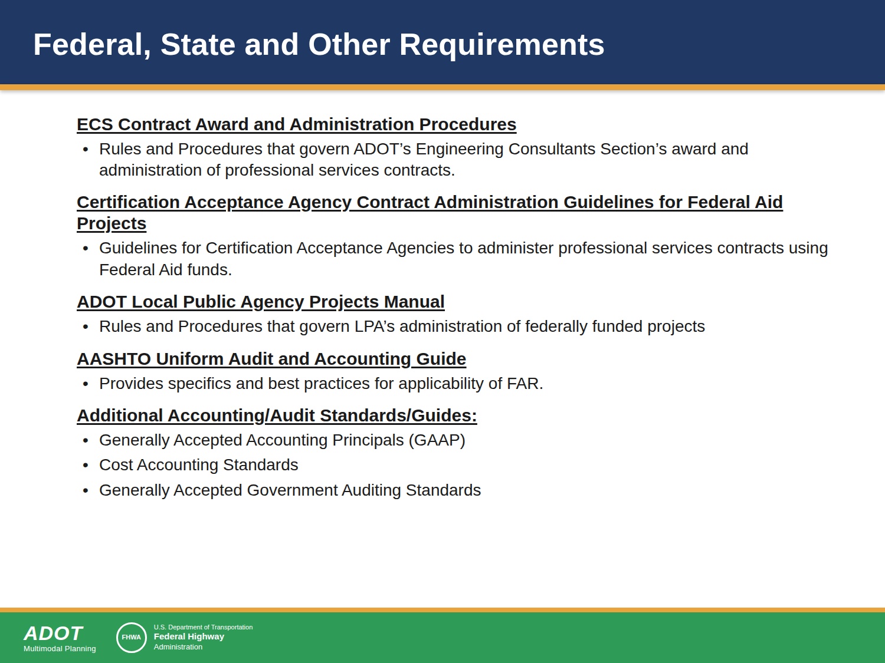Federal, State and Other Requirements
ECS Contract Award and Administration Procedures
Rules and Procedures that govern ADOT’s Engineering Consultants Section’s award and administration of professional services contracts.
Certification Acceptance Agency Contract Administration Guidelines for Federal Aid Projects
Guidelines for Certification Acceptance Agencies to administer professional services contracts using Federal Aid funds.
ADOT Local Public Agency Projects Manual
Rules and Procedures that govern LPA’s administration of federally funded projects
AASHTO Uniform Audit and Accounting Guide
Provides specifics and best practices for applicability of FAR.
Additional Accounting/Audit Standards/Guides:
Generally Accepted Accounting Principals (GAAP)
Cost Accounting Standards
Generally Accepted Government Auditing Standards
ADOT Multimodal Planning
FHWA
U.S. Department of Transportation
Federal Highway
Administration